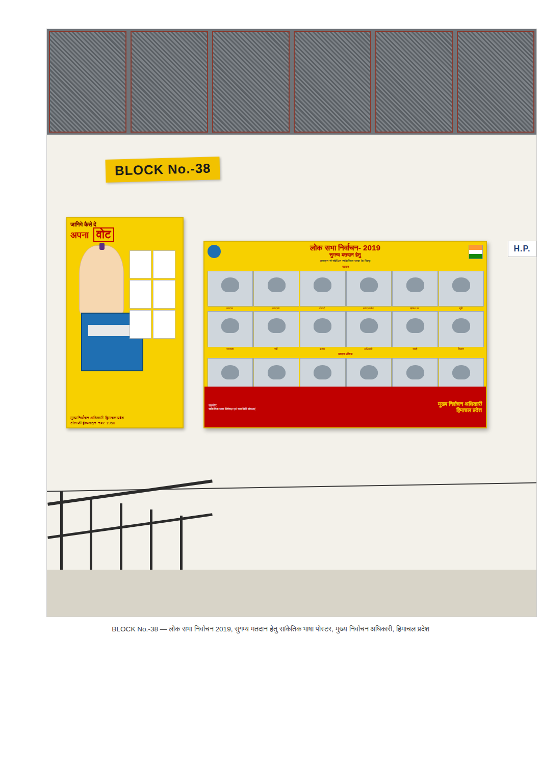BLOCK No.-38
जानिये कैसे दें अपना वोट
मुख्य निर्वाचन अधिकारी हिमाचल प्रदेश
टोल फ्री हेल्पलाइन नंबर: 1950
लोक सभा निर्वाचन- 2019
सुगम्य मतदान हेतु
मतदान से संबंधित सांकेतिक भाषा के चिन्ह
मतदान
मतदान
मतदाता
वोट दें
मतदान केंद्र
पहचान पत्र
सूची
मतदाता
पर्ची
कतार
अधिकारी
स्याही
दिव्यांग
मतदान प्रक्रिया
गुप्त
अपना
बायां हाथ
दाएं अंगूठे
मशीन
बटन दबाएं
पर्ची
देखें
सही
गलत
शिकायत
सहायता
मतदान उपरांत
धन्यवाद
मतदान
दिव्यांग
सहायक
व्हीलचेयर
सुगम्य
नमस्कार
सहयोग:
सांकेतिक भाषा विशेषज्ञ एवं स्वयंसेवी संस्थाएं
मुख्य निर्वाचन अधिकारी
हिमाचल प्रदेश
H.P.
BLOCK No.-38 — लोक सभा निर्वाचन 2019, सुगम्य मतदान हेतु सांकेतिक भाषा पोस्टर, मुख्य निर्वाचन अधिकारी, हिमाचल प्रदेश